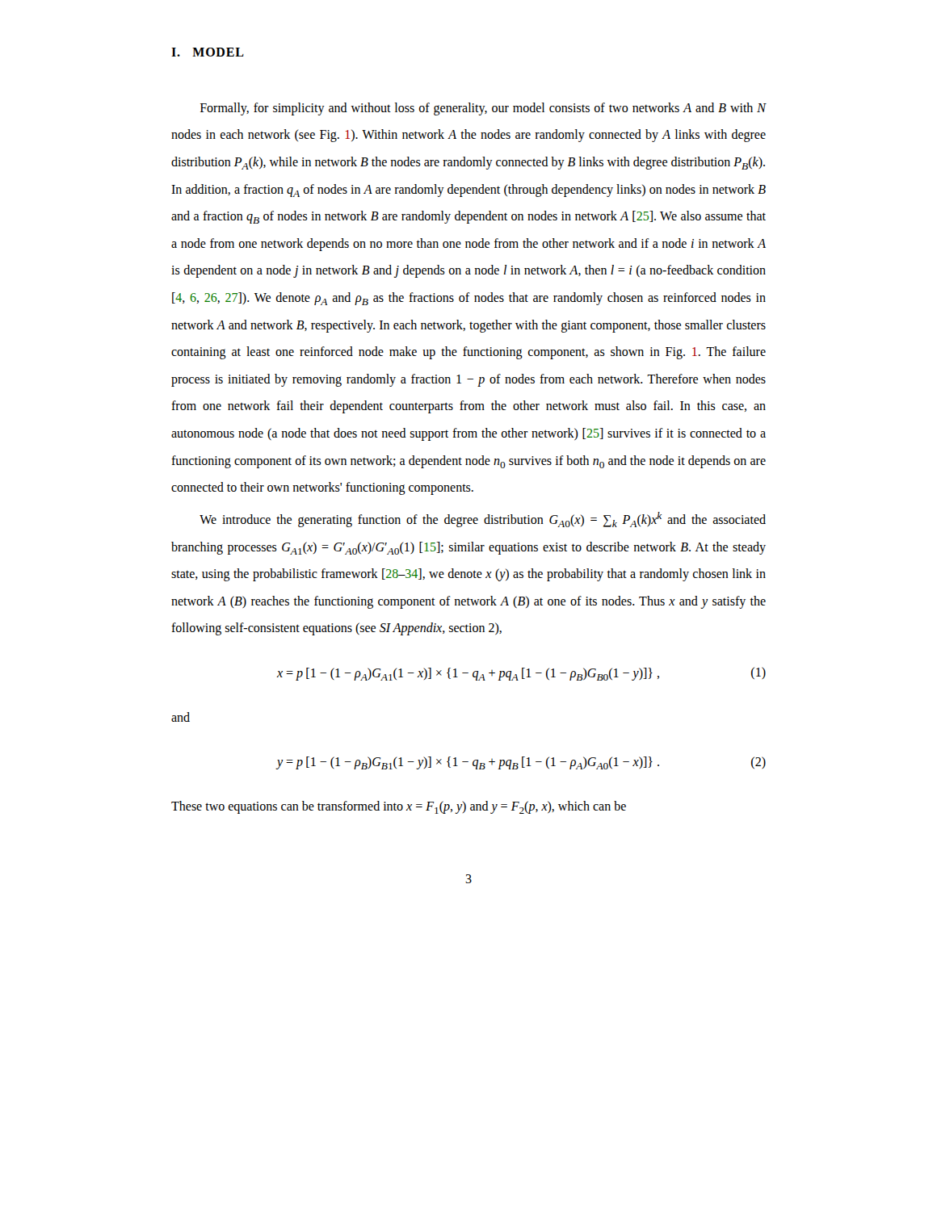I. MODEL
Formally, for simplicity and without loss of generality, our model consists of two networks A and B with N nodes in each network (see Fig. 1). Within network A the nodes are randomly connected by A links with degree distribution PA(k), while in network B the nodes are randomly connected by B links with degree distribution PB(k). In addition, a fraction qA of nodes in A are randomly dependent (through dependency links) on nodes in network B and a fraction qB of nodes in network B are randomly dependent on nodes in network A [25]. We also assume that a node from one network depends on no more than one node from the other network and if a node i in network A is dependent on a node j in network B and j depends on a node l in network A, then l = i (a no-feedback condition [4, 6, 26, 27]). We denote ρA and ρB as the fractions of nodes that are randomly chosen as reinforced nodes in network A and network B, respectively. In each network, together with the giant component, those smaller clusters containing at least one reinforced node make up the functioning component, as shown in Fig. 1. The failure process is initiated by removing randomly a fraction 1 − p of nodes from each network. Therefore when nodes from one network fail their dependent counterparts from the other network must also fail. In this case, an autonomous node (a node that does not need support from the other network) [25] survives if it is connected to a functioning component of its own network; a dependent node n0 survives if both n0 and the node it depends on are connected to their own networks' functioning components.
We introduce the generating function of the degree distribution GA0(x) = ∑k PA(k)xk and the associated branching processes GA1(x) = G′A0(x)/G′A0(1) [15]; similar equations exist to describe network B. At the steady state, using the probabilistic framework [28–34], we denote x (y) as the probability that a randomly chosen link in network A (B) reaches the functioning component of network A (B) at one of its nodes. Thus x and y satisfy the following self-consistent equations (see SI Appendix, section 2),
x = p [1 − (1 − ρA)GA1(1 − x)] × {1 − qA + pqA [1 − (1 − ρB)GB0(1 − y)]} , (1)
and
y = p [1 − (1 − ρB)GB1(1 − y)] × {1 − qB + pqB [1 − (1 − ρA)GA0(1 − x)]} . (2)
These two equations can be transformed into x = F1(p, y) and y = F2(p, x), which can be
3